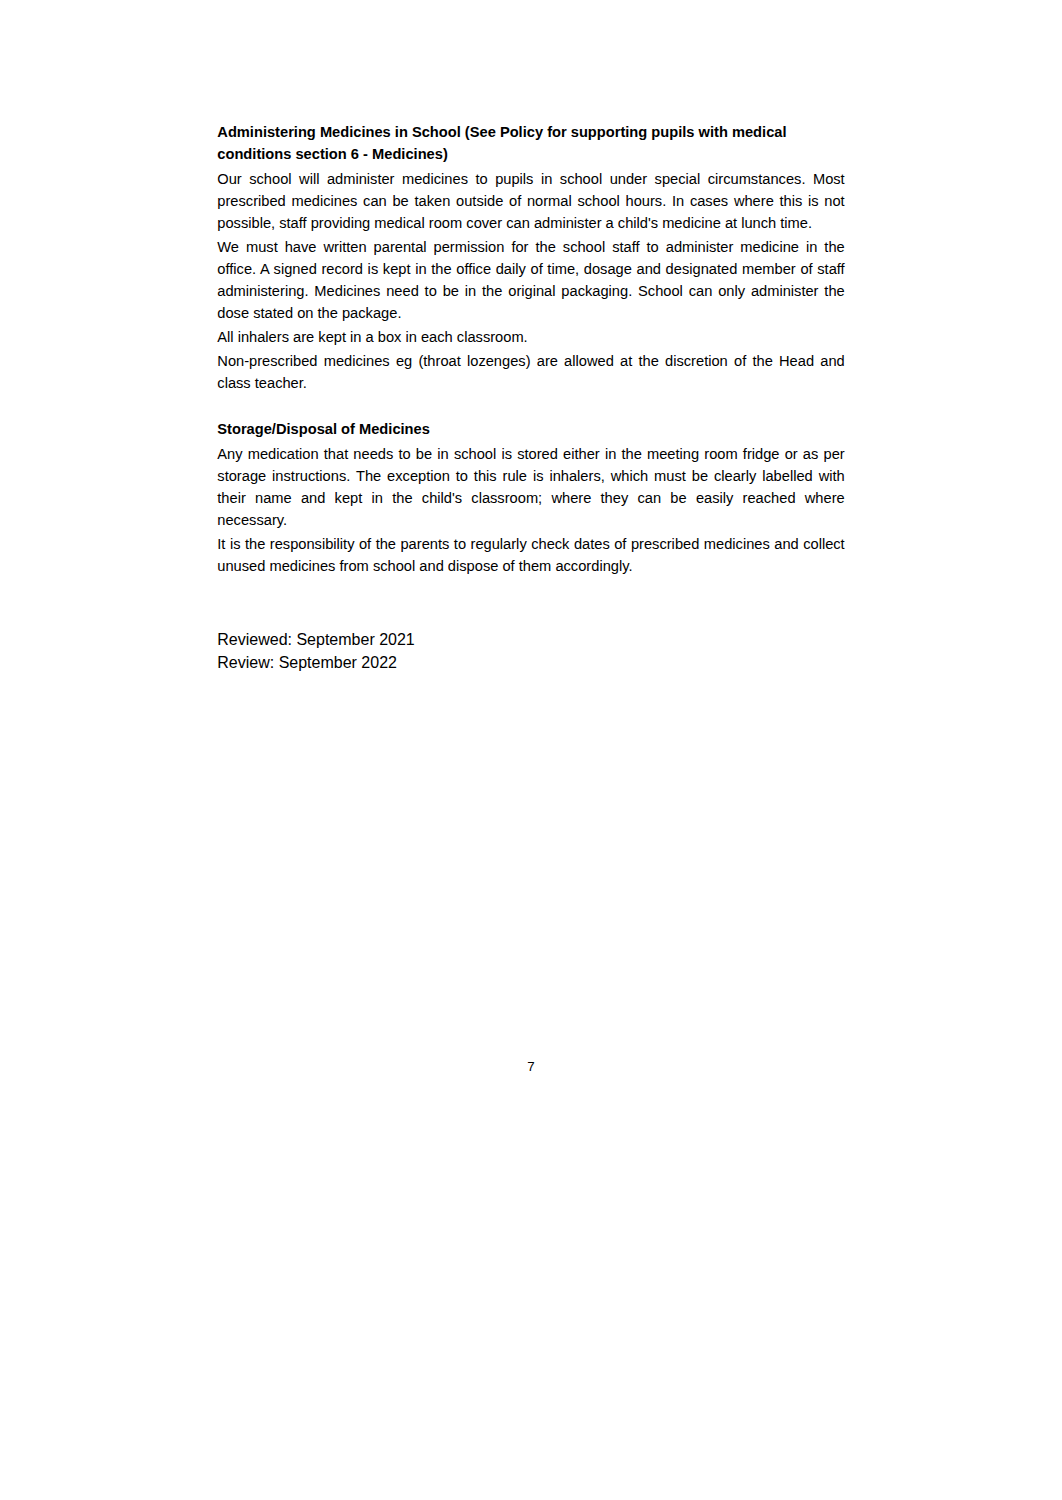Administering Medicines in School (See Policy for supporting pupils with medical conditions section 6 - Medicines)
Our school will administer medicines to pupils in school under special circumstances. Most prescribed medicines can be taken outside of normal school hours. In cases where this is not possible, staff providing medical room cover can administer a child's medicine at lunch time.
We must have written parental permission for the school staff to administer medicine in the office. A signed record is kept in the office daily of time, dosage and designated member of staff administering. Medicines need to be in the original packaging. School can only administer the dose stated on the package.
All inhalers are kept in a box in each classroom.
Non-prescribed medicines eg (throat lozenges) are allowed at the discretion of the Head and class teacher.
Storage/Disposal of Medicines
Any medication that needs to be in school is stored either in the meeting room fridge or as per storage instructions. The exception to this rule is inhalers, which must be clearly labelled with their name and kept in the child's classroom; where they can be easily reached where necessary.
It is the responsibility of the parents to regularly check dates of prescribed medicines and collect unused medicines from school and dispose of them accordingly.
Reviewed: September 2021
Review: September 2022
7